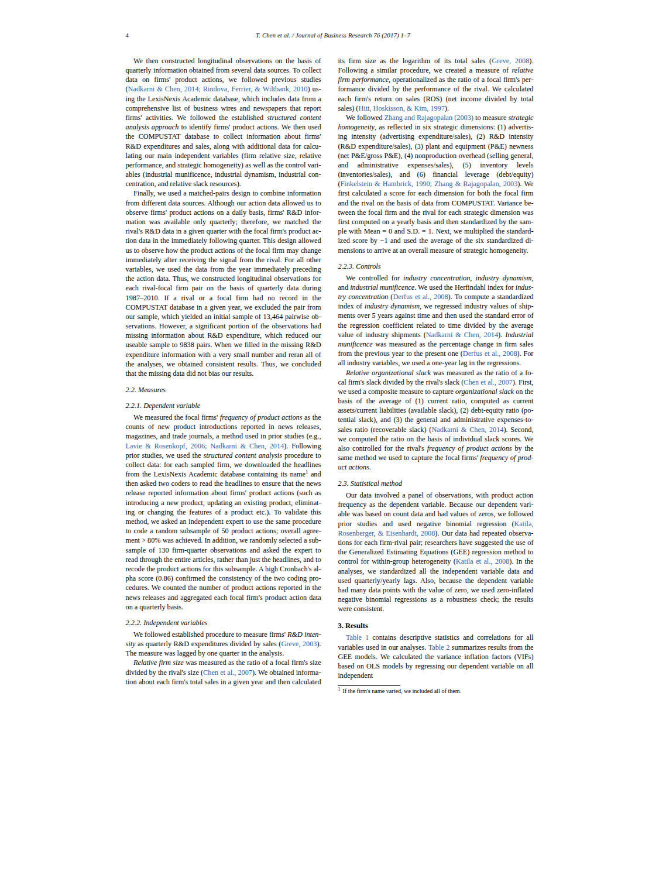4
T. Chen et al. / Journal of Business Research 76 (2017) 1–7
We then constructed longitudinal observations on the basis of quarterly information obtained from several data sources. To collect data on firms' product actions, we followed previous studies (Nadkarni & Chen, 2014; Rindova, Ferrier, & Wiltbank, 2010) using the LexisNexis Academic database, which includes data from a comprehensive list of business wires and newspapers that report firms' activities. We followed the established structured content analysis approach to identify firms' product actions. We then used the COMPUSTAT database to collect information about firms' R&D expenditures and sales, along with additional data for calculating our main independent variables (firm relative size, relative performance, and strategic homogeneity) as well as the control variables (industrial munificence, industrial dynamism, industrial concentration, and relative slack resources).
Finally, we used a matched-pairs design to combine information from different data sources. Although our action data allowed us to observe firms' product actions on a daily basis, firms' R&D information was available only quarterly; therefore, we matched the rival's R&D data in a given quarter with the focal firm's product action data in the immediately following quarter. This design allowed us to observe how the product actions of the focal firm may change immediately after receiving the signal from the rival. For all other variables, we used the data from the year immediately preceding the action data. Thus, we constructed longitudinal observations for each rival-focal firm pair on the basis of quarterly data during 1987–2010. If a rival or a focal firm had no record in the COMPUSTAT database in a given year, we excluded the pair from our sample, which yielded an initial sample of 13,464 pairwise observations. However, a significant portion of the observations had missing information about R&D expenditure, which reduced our useable sample to 9838 pairs. When we filled in the missing R&D expenditure information with a very small number and reran all of the analyses, we obtained consistent results. Thus, we concluded that the missing data did not bias our results.
2.2. Measures
2.2.1. Dependent variable
We measured the focal firms' frequency of product actions as the counts of new product introductions reported in news releases, magazines, and trade journals, a method used in prior studies (e.g., Lavie & Rosenkopf, 2006; Nadkarni & Chen, 2014). Following prior studies, we used the structured content analysis procedure to collect data: for each sampled firm, we downloaded the headlines from the LexisNexis Academic database containing its name1 and then asked two coders to read the headlines to ensure that the news release reported information about firms' product actions (such as introducing a new product, updating an existing product, eliminating or changing the features of a product etc.). To validate this method, we asked an independent expert to use the same procedure to code a random subsample of 50 product actions; overall agreement > 80% was achieved. In addition, we randomly selected a subsample of 130 firm-quarter observations and asked the expert to read through the entire articles, rather than just the headlines, and to recode the product actions for this subsample. A high Cronbach's alpha score (0.86) confirmed the consistency of the two coding procedures. We counted the number of product actions reported in the news releases and aggregated each focal firm's product action data on a quarterly basis.
2.2.2. Independent variables
We followed established procedure to measure firms' R&D intensity as quarterly R&D expenditures divided by sales (Greve, 2003). The measure was lagged by one quarter in the analysis.
Relative firm size was measured as the ratio of a focal firm's size divided by the rival's size (Chen et al., 2007). We obtained information about each firm's total sales in a given year and then calculated its firm size as the logarithm of its total sales (Greve, 2008). Following a similar procedure, we created a measure of relative firm performance, operationalized as the ratio of a focal firm's performance divided by the performance of the rival. We calculated each firm's return on sales (ROS) (net income divided by total sales) (Hitt, Hoskisson, & Kim, 1997).
We followed Zhang and Rajagopalan (2003) to measure strategic homogeneity, as reflected in six strategic dimensions: (1) advertising intensity (advertising expenditure/sales), (2) R&D intensity (R&D expenditure/sales), (3) plant and equipment (P&E) newness (net P&E/gross P&E), (4) nonproduction overhead (selling general, and administrative expenses/sales), (5) inventory levels (inventories/sales), and (6) financial leverage (debt/equity) (Finkelstein & Hambrick, 1990; Zhang & Rajagopalan, 2003). We first calculated a score for each dimension for both the focal firm and the rival on the basis of data from COMPUSTAT. Variance between the focal firm and the rival for each strategic dimension was first computed on a yearly basis and then standardized by the sample with Mean = 0 and S.D. = 1. Next, we multiplied the standardized score by −1 and used the average of the six standardized dimensions to arrive at an overall measure of strategic homogeneity.
2.2.3. Controls
We controlled for industry concentration, industry dynamism, and industrial munificence. We used the Herfindahl index for industry concentration (Derfus et al., 2008). To compute a standardized index of industry dynamism, we regressed industry values of shipments over 5 years against time and then used the standard error of the regression coefficient related to time divided by the average value of industry shipments (Nadkarni & Chen, 2014). Industrial munificence was measured as the percentage change in firm sales from the previous year to the present one (Derfus et al., 2008). For all industry variables, we used a one-year lag in the regressions.
Relative organizational slack was measured as the ratio of a focal firm's slack divided by the rival's slack (Chen et al., 2007). First, we used a composite measure to capture organizational slack on the basis of the average of (1) current ratio, computed as current assets/current liabilities (available slack), (2) debt-equity ratio (potential slack), and (3) the general and administrative expenses-to-sales ratio (recoverable slack) (Nadkarni & Chen, 2014). Second, we computed the ratio on the basis of individual slack scores. We also controlled for the rival's frequency of product actions by the same method we used to capture the focal firms' frequency of product actions.
2.3. Statistical method
Our data involved a panel of observations, with product action frequency as the dependent variable. Because our dependent variable was based on count data and had values of zeros, we followed prior studies and used negative binomial regression (Katila, Rosenberger, & Eisenhardt, 2008). Our data had repeated observations for each firm-rival pair; researchers have suggested the use of the Generalized Estimating Equations (GEE) regression method to control for within-group heterogeneity (Katila et al., 2008). In the analyses, we standardized all the independent variable data and used quarterly/yearly lags. Also, because the dependent variable had many data points with the value of zero, we used zero-inflated negative binomial regressions as a robustness check; the results were consistent.
3. Results
Table 1 contains descriptive statistics and correlations for all variables used in our analyses. Table 2 summarizes results from the GEE models. We calculated the variance inflation factors (VIFs) based on OLS models by regressing our dependent variable on all independent
1 If the firm's name varied, we included all of them.